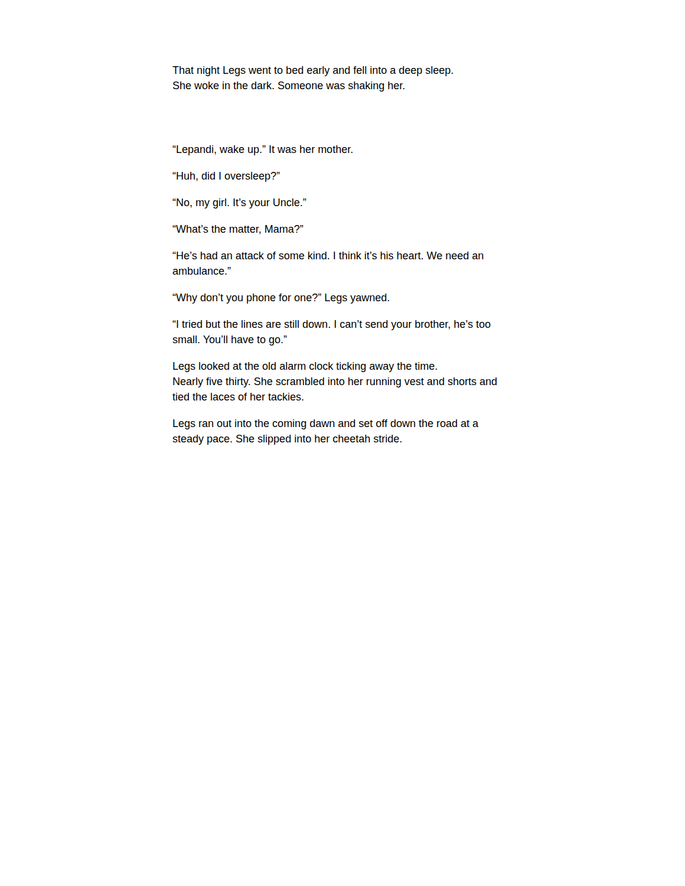That night Legs went to bed early and fell into a deep sleep.
She woke in the dark. Someone was shaking her.
“Lepandi, wake up.” It was her mother.
“Huh, did I oversleep?”
“No, my girl. It’s your Uncle.”
“What’s the matter, Mama?”
“He’s had an attack of some kind. I think it’s his heart. We need an ambulance.”
“Why don’t you phone for one?” Legs yawned.
“I tried but the lines are still down. I can’t send your brother, he’s too small. You’ll have to go.”
Legs looked at the old alarm clock ticking away the time.
Nearly five thirty. She scrambled into her running vest and shorts and tied the laces of her tackies.
Legs ran out into the coming dawn and set off down the road at a steady pace. She slipped into her cheetah stride.